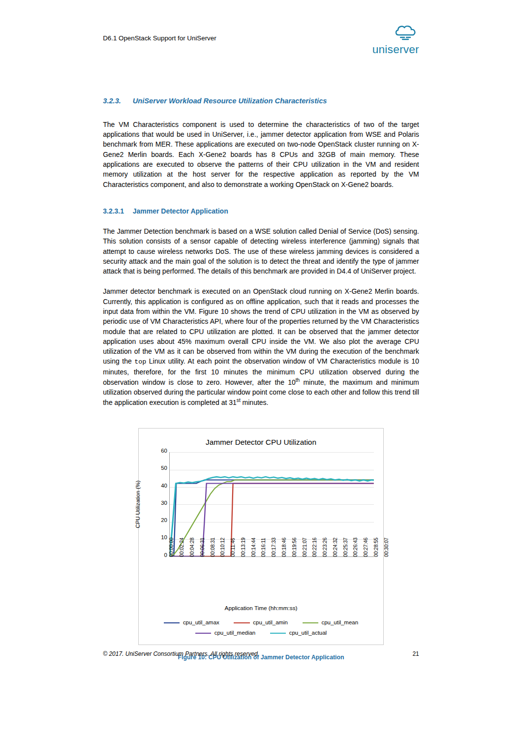D6.1 OpenStack Support for UniServer
uniserver
3.2.3. UniServer Workload Resource Utilization Characteristics
The VM Characteristics component is used to determine the characteristics of two of the target applications that would be used in UniServer, i.e., jammer detector application from WSE and Polaris benchmark from MER. These applications are executed on two-node OpenStack cluster running on X-Gene2 Merlin boards. Each X-Gene2 boards has 8 CPUs and 32GB of main memory. These applications are executed to observe the patterns of their CPU utilization in the VM and resident memory utilization at the host server for the respective application as reported by the VM Characteristics component, and also to demonstrate a working OpenStack on X-Gene2 boards.
3.2.3.1 Jammer Detector Application
The Jammer Detection benchmark is based on a WSE solution called Denial of Service (DoS) sensing. This solution consists of a sensor capable of detecting wireless interference (jamming) signals that attempt to cause wireless networks DoS. The use of these wireless jamming devices is considered a security attack and the main goal of the solution is to detect the threat and identify the type of jammer attack that is being performed. The details of this benchmark are provided in D4.4 of UniServer project.
Jammer detector benchmark is executed on an OpenStack cloud running on X-Gene2 Merlin boards. Currently, this application is configured as on offline application, such that it reads and processes the input data from within the VM. Figure 10 shows the trend of CPU utilization in the VM as observed by periodic use of VM Characteristics API, where four of the properties returned by the VM Characteristics module that are related to CPU utilization are plotted. It can be observed that the jammer detector application uses about 45% maximum overall CPU inside the VM. We also plot the average CPU utilization of the VM as it can be observed from within the VM during the execution of the benchmark using the top Linux utility. At each point the observation window of VM Characteristics module is 10 minutes, therefore, for the first 10 minutes the minimum CPU utilization observed during the observation window is close to zero. However, after the 10th minute, the maximum and minimum utilization observed during the particular window point come close to each other and follow this trend till the application execution is completed at 31st minutes.
Jammer Detector CPU Utilization
CPU Utilization (%)
60
50
40
30
20
10
0
00:00:00
00:02:24
00:04:28
00:06:31
00:08:31
00:10:12
00:11:46
00:13:19
00:14:44
00:16:11
00:17:33
00:18:46
00:19:56
00:21:07
00:22:16
00:23:26
00:24:32
00:25:37
00:26:43
00:27:46
00:28:55
00:30:07
Application Time (hh:mm:ss)
cpu_util_amax cpu_util_amin cpu_util_mean
cpu_util_median cpu_util_actual
Figure 10: CPU Utilization of Jammer Detector Application
© 2017. UniServer Consortium Partners. All rights reserved
21